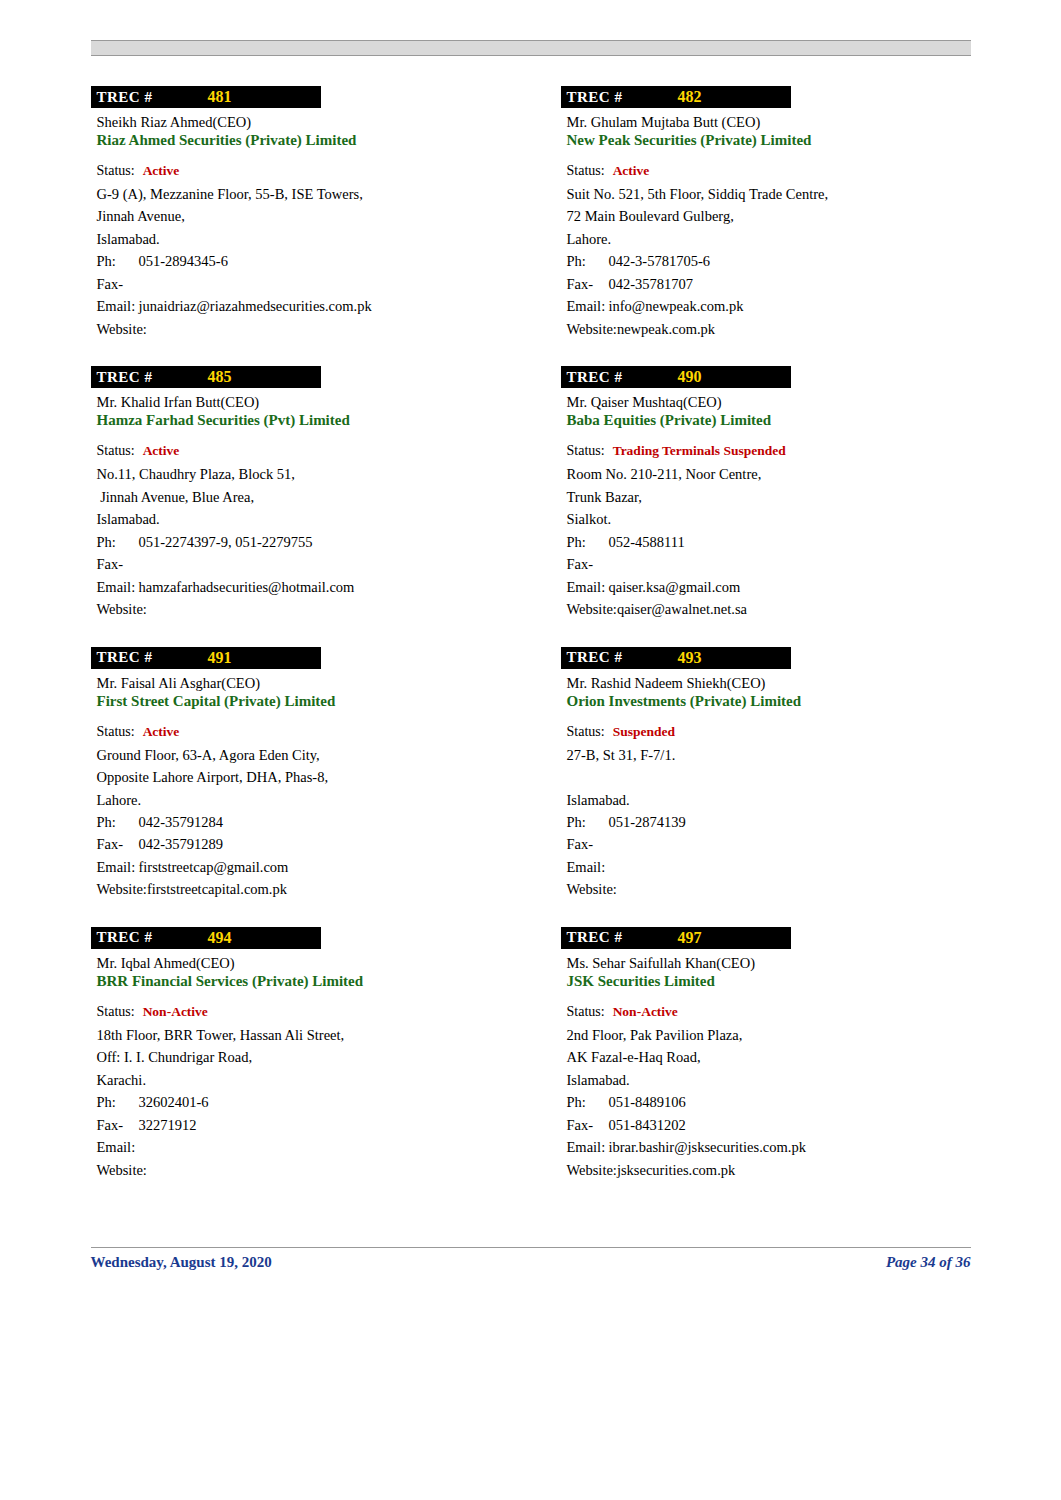TREC #481
Sheikh Riaz Ahmed(CEO)
Riaz Ahmed Securities (Private) Limited
Status: Active
G-9 (A), Mezzanine Floor, 55-B, ISE Towers,
Jinnah Avenue,
Islamabad.
Ph: 051-2894345-6
Fax-
Email: junaidriaz@riazahmedsecurities.com.pk
Website:
TREC #485
Mr. Khalid Irfan Butt(CEO)
Hamza Farhad Securities (Pvt) Limited
Status: Active
No.11, Chaudhry Plaza, Block 51,
Jinnah Avenue, Blue Area,
Islamabad.
Ph: 051-2274397-9, 051-2279755
Fax-
Email: hamzafarhadsecurities@hotmail.com
Website:
TREC #491
Mr. Faisal Ali Asghar(CEO)
First Street Capital (Private) Limited
Status: Active
Ground Floor, 63-A, Agora Eden City,
Opposite Lahore Airport, DHA, Phas-8,
Lahore.
Ph: 042-35791284
Fax-042-35791289
Email: firststreetcap@gmail.com
Website: firststreetcapital.com.pk
TREC #494
Mr. Iqbal Ahmed(CEO)
BRR Financial Services (Private) Limited
Status: Non-Active
18th Floor, BRR Tower, Hassan Ali Street,
Off: I. I. Chundrigar Road,
Karachi.
Ph: 32602401-6
Fax-32271912
Email:
Website:
TREC #482
Mr. Ghulam Mujtaba Butt (CEO)
New Peak Securities (Private) Limited
Status: Active
Suit No. 521, 5th Floor, Siddiq Trade Centre,
72 Main Boulevard Gulberg,
Lahore.
Ph: 042-3-5781705-6
Fax-042-35781707
Email: info@newpeak.com.pk
Website: newpeak.com.pk
TREC #490
Mr. Qaiser Mushtaq(CEO)
Baba Equities (Private) Limited
Status: Trading Terminals Suspended
Room No. 210-211, Noor Centre,
Trunk Bazar,
Sialkot.
Ph: 052-4588111
Fax-
Email: qaiser.ksa@gmail.com
Website: qaiser@awalnet.net.sa
TREC #493
Mr. Rashid Nadeem Shiekh(CEO)
Orion Investments (Private) Limited
Status: Suspended
27-B, St 31, F-7/1.
Islamabad.
Ph: 051-2874139
Fax-
Email:
Website:
TREC #497
Ms. Sehar Saifullah Khan(CEO)
JSK Securities Limited
Status: Non-Active
2nd Floor, Pak Pavilion Plaza,
AK Fazal-e-Haq Road,
Islamabad.
Ph: 051-8489106
Fax-051-8431202
Email: ibrar.bashir@jsksecurities.com.pk
Website: jsksecurities.com.pk
Wednesday, August 19, 2020 Page 34 of 36